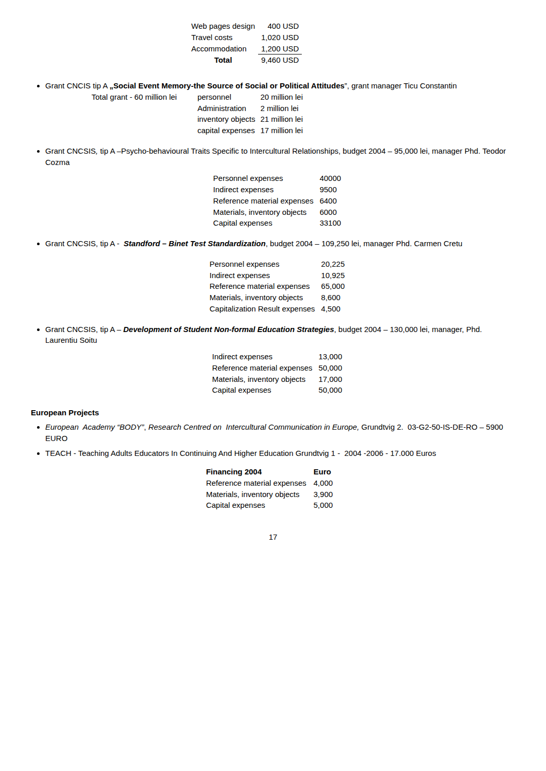| Web pages design | 400 USD |
| Travel costs | 1,020 USD |
| Accommodation | 1,200 USD |
| Total | 9,460 USD |
Grant CNCIS tip A „Social Event Memory-the Source of Social or Political Attitudes”, grant manager Ticu Constantin
| Total grant - 60 million lei | personnel | 20 million lei |
| | Administration | 2 million lei |
| | inventory objects | 21 million lei |
| | capital expenses | 17 million lei |
Grant CNCSIS, tip A –Psycho-behavioural Traits Specific to Intercultural Relationships, budget 2004 – 95,000 lei, manager Phd. Teodor Cozma
| Personnel expenses | 40000 |
| Indirect expenses | 9500 |
| Reference material expenses | 6400 |
| Materials, inventory objects | 6000 |
| Capital expenses | 33100 |
Grant CNCSIS, tip A - Standford – Binet Test Standardization, budget 2004 – 109,250 lei, manager Phd. Carmen Cretu
| Personnel expenses | 20,225 |
| Indirect expenses | 10,925 |
| Reference material expenses | 65,000 |
| Materials, inventory objects | 8,600 |
| Capitalization Result expenses | 4,500 |
Grant CNCSIS, tip A – Development of Student Non-formal Education Strategies, budget 2004 – 130,000 lei, manager, Phd. Laurentiu Soitu
| Indirect expenses | 13,000 |
| Reference material expenses | 50,000 |
| Materials, inventory objects | 17,000 |
| Capital expenses | 50,000 |
European Projects
European Academy “BODY”, Research Centred on Intercultural Communication in Europe, Grundtvig 2. 03-G2-50-IS-DE-RO – 5900 EURO
TEACH - Teaching Adults Educators In Continuing And Higher Education Grundtvig 1 - 2004 -2006 - 17.000 Euros
| Financing 2004 | Euro |
| --- | --- |
| Reference material expenses | 4,000 |
| Materials, inventory objects | 3,900 |
| Capital expenses | 5,000 |
17